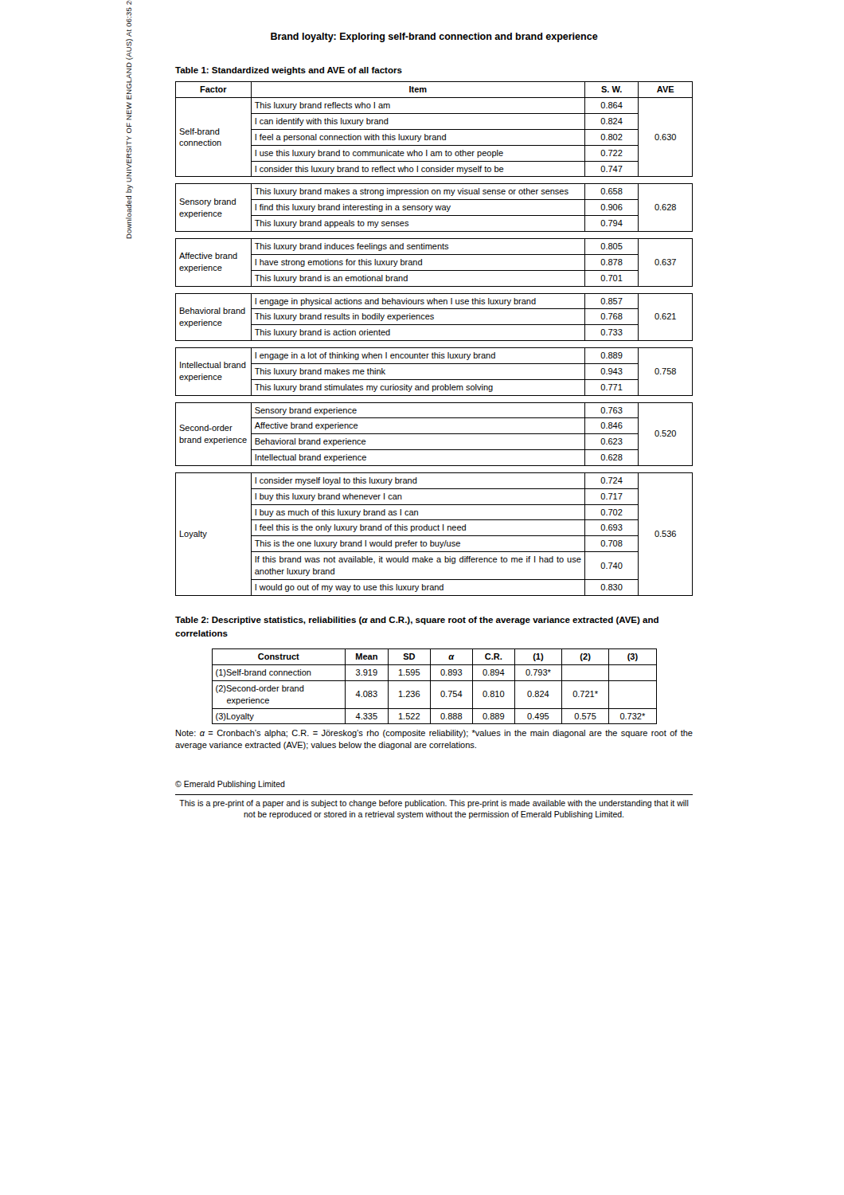Downloaded by UNIVERSITY OF NEW ENGLAND (AUS) At 06:35 26 January 2018 (PT)
Brand loyalty: Exploring self-brand connection and brand experience
Table 1: Standardized weights and AVE of all factors
| Factor | Item | S. W. | AVE |
| --- | --- | --- | --- |
| Self-brand connection | This luxury brand reflects who I am | 0.864 | 0.630 |
| I can identify with this luxury brand | 0.824 |
| I feel a personal connection with this luxury brand | 0.802 |
| I use this luxury brand to communicate who I am to other people | 0.722 |
| I consider this luxury brand to reflect who I consider myself to be | 0.747 |
| Sensory brand experience | This luxury brand makes a strong impression on my visual sense or other senses | 0.658 | 0.628 |
| I find this luxury brand interesting in a sensory way | 0.906 |
| This luxury brand appeals to my senses | 0.794 |
| Affective brand experience | This luxury brand induces feelings and sentiments | 0.805 | 0.637 |
| I have strong emotions for this luxury brand | 0.878 |
| This luxury brand is an emotional brand | 0.701 |
| Behavioral brand experience | I engage in physical actions and behaviours when I use this luxury brand | 0.857 | 0.621 |
| This luxury brand results in bodily experiences | 0.768 |
| This luxury brand is action oriented | 0.733 |
| Intellectual brand experience | I engage in a lot of thinking when I encounter this luxury brand | 0.889 | 0.758 |
| This luxury brand makes me think | 0.943 |
| This luxury brand stimulates my curiosity and problem solving | 0.771 |
| Second-order brand experience | Sensory brand experience | 0.763 | 0.520 |
| Affective brand experience | 0.846 |
| Behavioral brand experience | 0.623 |
| Intellectual brand experience | 0.628 |
| Loyalty | I consider myself loyal to this luxury brand | 0.724 | 0.536 |
| I buy this luxury brand whenever I can | 0.717 |
| I buy as much of this luxury brand as I can | 0.702 |
| I feel this is the only luxury brand of this product I need | 0.693 |
| This is the one luxury brand I would prefer to buy/use | 0.708 |
| If this brand was not available, it would make a big difference to me if I had to use another luxury brand | 0.740 |
| I would go out of my way to use this luxury brand | 0.830 |
Table 2: Descriptive statistics, reliabilities (α and C.R.), square root of the average variance extracted (AVE) and correlations
| Construct | Mean | SD | α | C.R. | (1) | (2) | (3) |
| --- | --- | --- | --- | --- | --- | --- | --- |
| (1)Self-brand connection | 3.919 | 1.595 | 0.893 | 0.894 | 0.793* | | |
| (2)Second-order brand experience | 4.083 | 1.236 | 0.754 | 0.810 | 0.824 | 0.721* | |
| (3)Loyalty | 4.335 | 1.522 | 0.888 | 0.889 | 0.495 | 0.575 | 0.732* |
Note: α = Cronbach’s alpha; C.R. = Jöreskog’s rho (composite reliability); *values in the main diagonal are the square root of the average variance extracted (AVE); values below the diagonal are correlations.
© Emerald Publishing Limited
This is a pre-print of a paper and is subject to change before publication. This pre-print is made available with the understanding that it will not be reproduced or stored in a retrieval system without the permission of Emerald Publishing Limited.